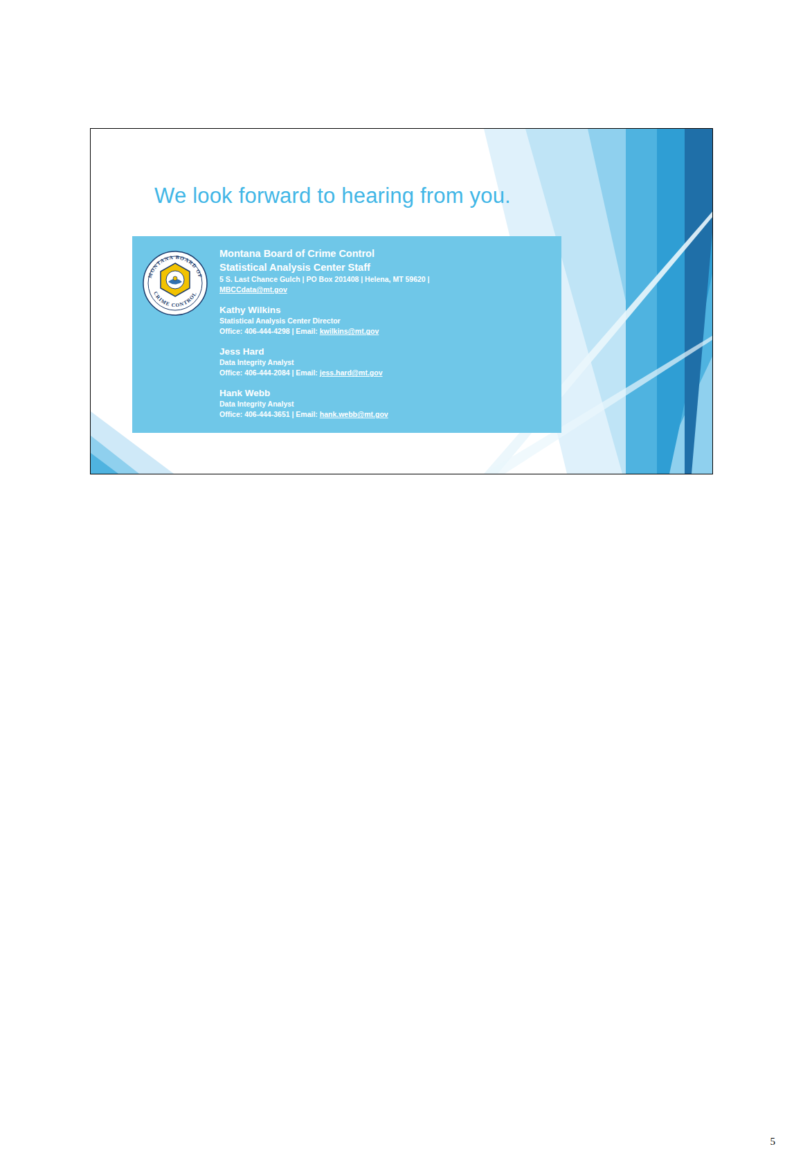We look forward to hearing from you.
MONTANA BOARD OF CRIME CONTROL
Montana Board of Crime Control
Statistical Analysis Center Staff
5 S. Last Chance Gulch | PO Box 201408 | Helena, MT 59620 |
MBCCdata@mt.gov
Kathy Wilkins
Statistical Analysis Center Director
Office: 406-444-4298 | Email: kwilkins@mt.gov
Jess Hard
Data Integrity Analyst
Office: 406-444-2084 | Email: jess.hard@mt.gov
Hank Webb
Data Integrity Analyst
Office: 406-444-3651 | Email: hank.webb@mt.gov
5